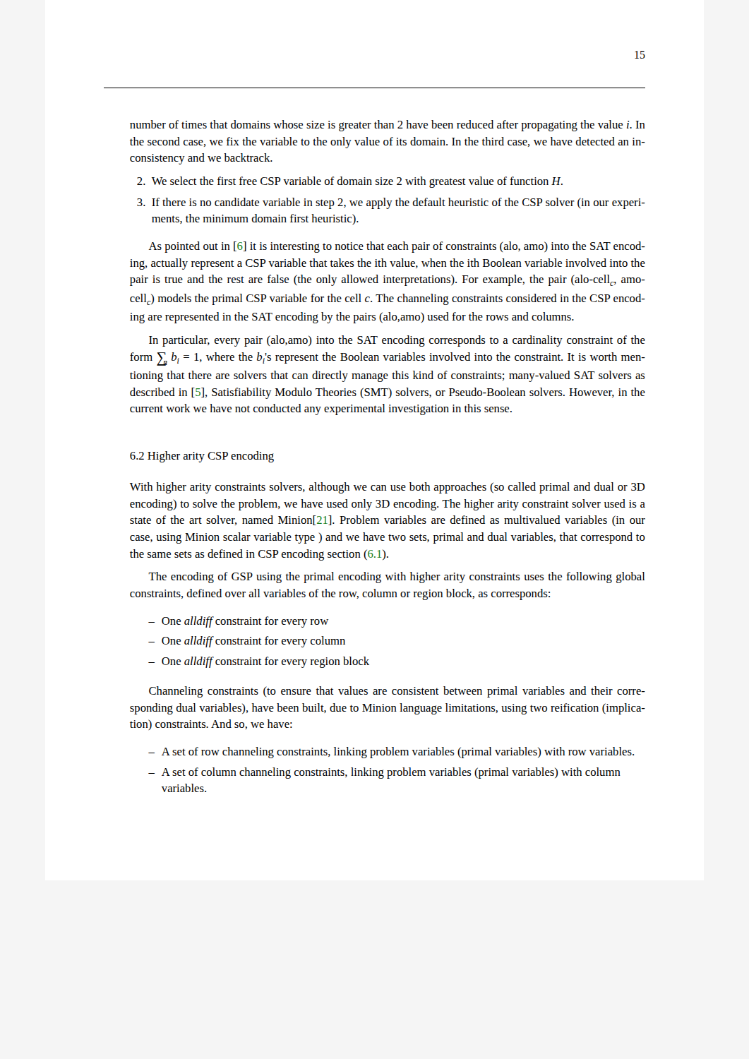15
number of times that domains whose size is greater than 2 have been reduced after propagating the value i. In the second case, we fix the variable to the only value of its domain. In the third case, we have detected an inconsistency and we backtrack.
We select the first free CSP variable of domain size 2 with greatest value of function H.
If there is no candidate variable in step 2, we apply the default heuristic of the CSP solver (in our experiments, the minimum domain first heuristic).
As pointed out in [6] it is interesting to notice that each pair of constraints (alo, amo) into the SAT encoding, actually represent a CSP variable that takes the ith value, when the ith Boolean variable involved into the pair is true and the rest are false (the only allowed interpretations). For example, the pair (alo-cellc, amo-cellc) models the primal CSP variable for the cell c. The channeling constraints considered in the CSP encoding are represented in the SAT encoding by the pairs (alo,amo) used for the rows and columns.
In particular, every pair (alo,amo) into the SAT encoding corresponds to a cardinality constraint of the form ∑n bi = 1, where the bi's represent the Boolean variables involved into the constraint. It is worth mentioning that there are solvers that can directly manage this kind of constraints; many-valued SAT solvers as described in [5], Satisfiability Modulo Theories (SMT) solvers, or Pseudo-Boolean solvers. However, in the current work we have not conducted any experimental investigation in this sense.
6.2 Higher arity CSP encoding
With higher arity constraints solvers, although we can use both approaches (so called primal and dual or 3D encoding) to solve the problem, we have used only 3D encoding. The higher arity constraint solver used is a state of the art solver, named Minion[21]. Problem variables are defined as multivalued variables (in our case, using Minion scalar variable type ) and we have two sets, primal and dual variables, that correspond to the same sets as defined in CSP encoding section (6.1).
The encoding of GSP using the primal encoding with higher arity constraints uses the following global constraints, defined over all variables of the row, column or region block, as corresponds:
One alldiff constraint for every row
One alldiff constraint for every column
One alldiff constraint for every region block
Channeling constraints (to ensure that values are consistent between primal variables and their corresponding dual variables), have been built, due to Minion language limitations, using two reification (implication) constraints. And so, we have:
A set of row channeling constraints, linking problem variables (primal variables) with row variables.
A set of column channeling constraints, linking problem variables (primal variables) with column variables.